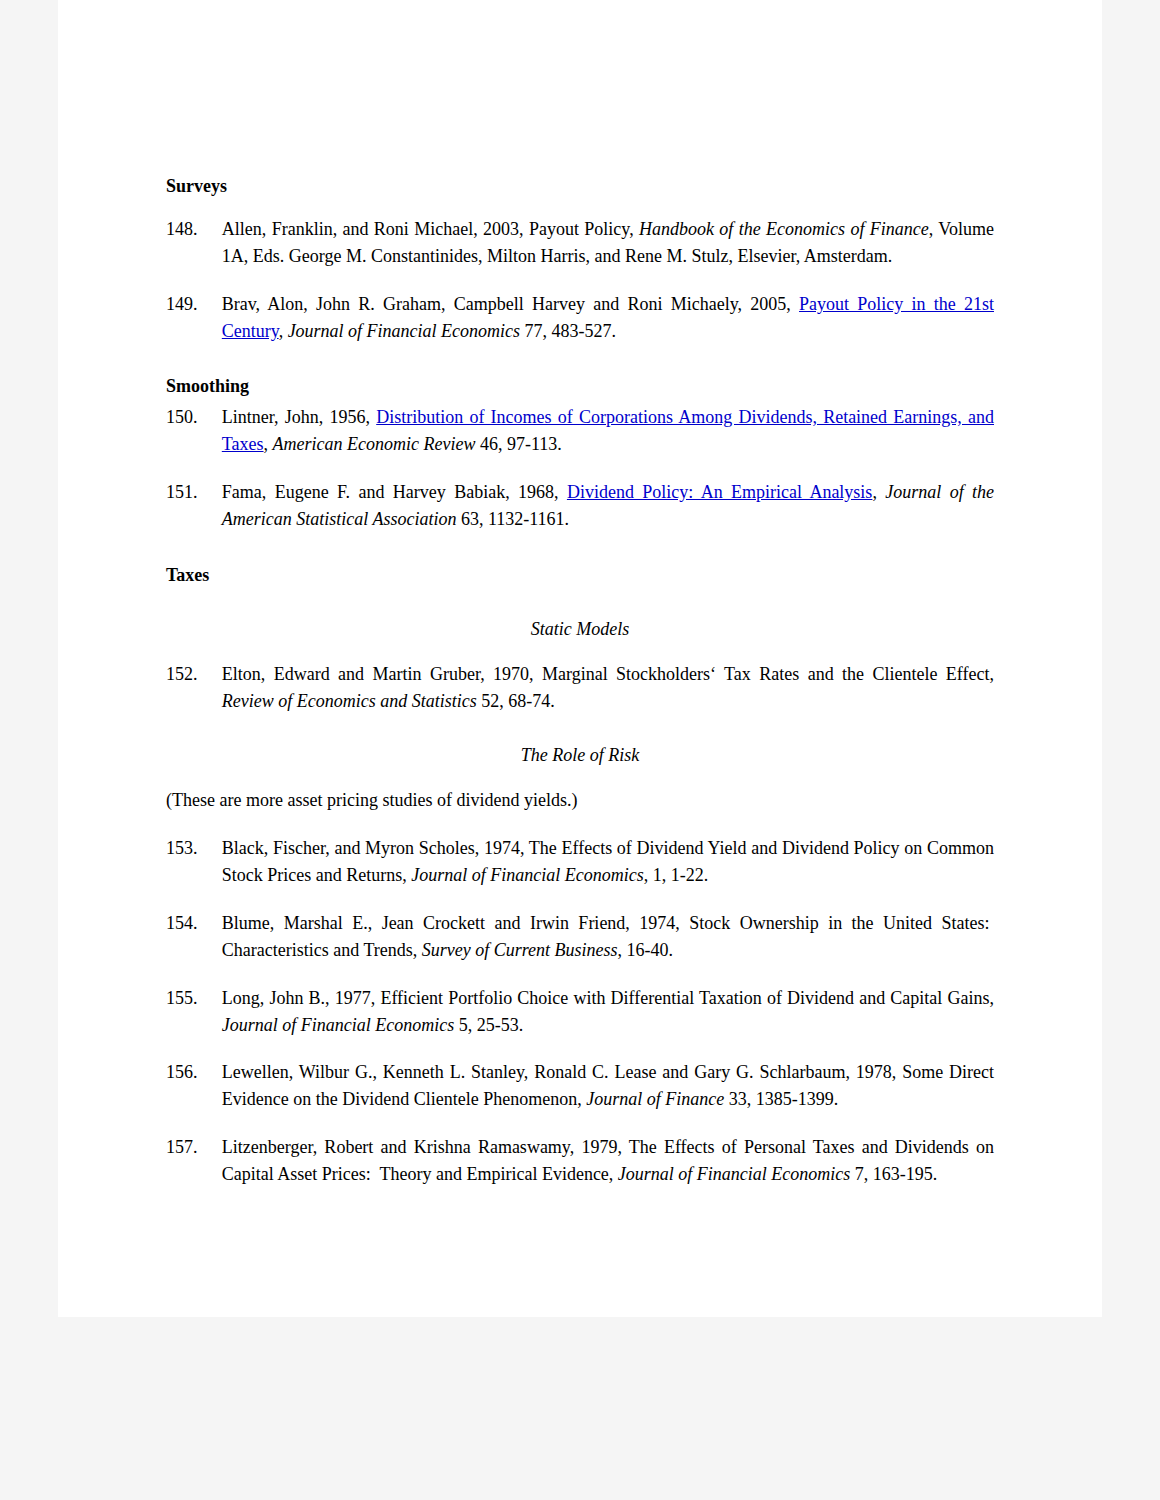Surveys
148. Allen, Franklin, and Roni Michael, 2003, Payout Policy, Handbook of the Economics of Finance, Volume 1A, Eds. George M. Constantinides, Milton Harris, and Rene M. Stulz, Elsevier, Amsterdam.
149. Brav, Alon, John R. Graham, Campbell Harvey and Roni Michaely, 2005, Payout Policy in the 21st Century, Journal of Financial Economics 77, 483-527.
Smoothing
150. Lintner, John, 1956, Distribution of Incomes of Corporations Among Dividends, Retained Earnings, and Taxes, American Economic Review 46, 97-113.
151. Fama, Eugene F. and Harvey Babiak, 1968, Dividend Policy: An Empirical Analysis, Journal of the American Statistical Association 63, 1132-1161.
Taxes
Static Models
152. Elton, Edward and Martin Gruber, 1970, Marginal Stockholders‘ Tax Rates and the Clientele Effect, Review of Economics and Statistics 52, 68-74.
The Role of Risk
(These are more asset pricing studies of dividend yields.)
153. Black, Fischer, and Myron Scholes, 1974, The Effects of Dividend Yield and Dividend Policy on Common Stock Prices and Returns, Journal of Financial Economics, 1, 1-22.
154. Blume, Marshal E., Jean Crockett and Irwin Friend, 1974, Stock Ownership in the United States: Characteristics and Trends, Survey of Current Business, 16-40.
155. Long, John B., 1977, Efficient Portfolio Choice with Differential Taxation of Dividend and Capital Gains, Journal of Financial Economics 5, 25-53.
156. Lewellen, Wilbur G., Kenneth L. Stanley, Ronald C. Lease and Gary G. Schlarbaum, 1978, Some Direct Evidence on the Dividend Clientele Phenomenon, Journal of Finance 33, 1385-1399.
157. Litzenberger, Robert and Krishna Ramaswamy, 1979, The Effects of Personal Taxes and Dividends on Capital Asset Prices: Theory and Empirical Evidence, Journal of Financial Economics 7, 163-195.